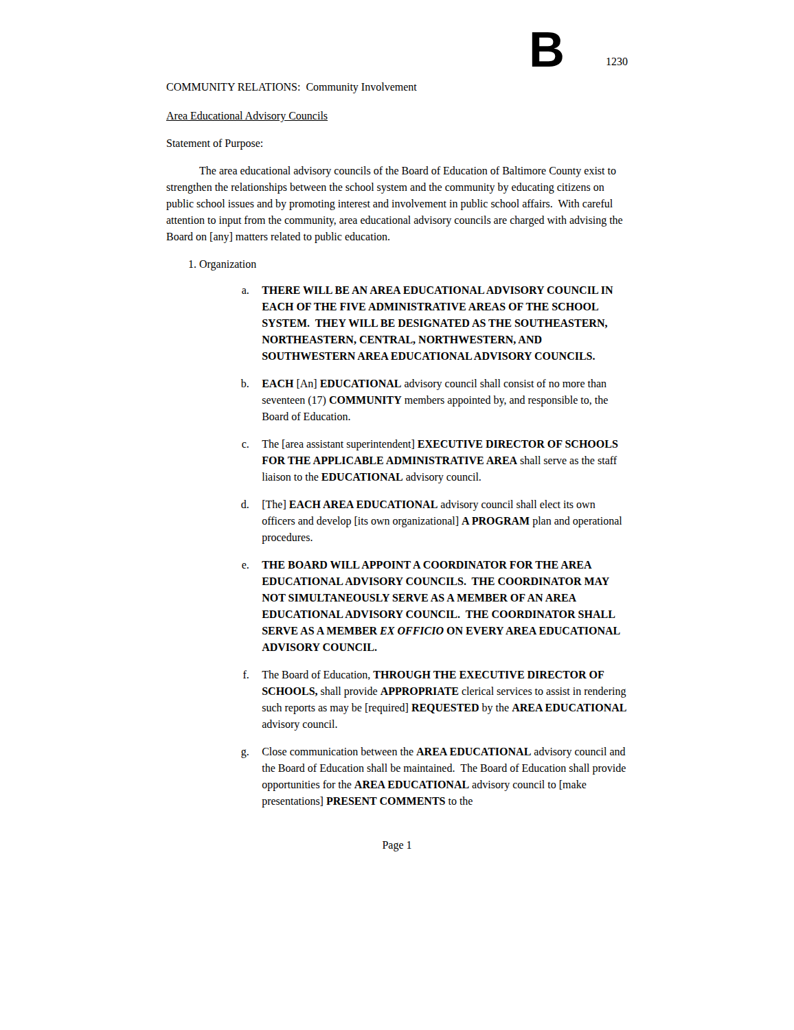B
1230
COMMUNITY RELATIONS: Community Involvement
Area Educational Advisory Councils
Statement of Purpose:
The area educational advisory councils of the Board of Education of Baltimore County exist to strengthen the relationships between the school system and the community by educating citizens on public school issues and by promoting interest and involvement in public school affairs. With careful attention to input from the community, area educational advisory councils are charged with advising the Board on [any] matters related to public education.
Organization
THERE WILL BE AN AREA EDUCATIONAL ADVISORY COUNCIL IN EACH OF THE FIVE ADMINISTRATIVE AREAS OF THE SCHOOL SYSTEM. THEY WILL BE DESIGNATED AS THE SOUTHEASTERN, NORTHEASTERN, CENTRAL, NORTHWESTERN, AND SOUTHWESTERN AREA EDUCATIONAL ADVISORY COUNCILS.
EACH [An] EDUCATIONAL advisory council shall consist of no more than seventeen (17) COMMUNITY members appointed by, and responsible to, the Board of Education.
The [area assistant superintendent] EXECUTIVE DIRECTOR OF SCHOOLS FOR THE APPLICABLE ADMINISTRATIVE AREA shall serve as the staff liaison to the EDUCATIONAL advisory council.
[The] EACH AREA EDUCATIONAL advisory council shall elect its own officers and develop [its own organizational] A PROGRAM plan and operational procedures.
THE BOARD WILL APPOINT A COORDINATOR FOR THE AREA EDUCATIONAL ADVISORY COUNCILS. THE COORDINATOR MAY NOT SIMULTANEOUSLY SERVE AS A MEMBER OF AN AREA EDUCATIONAL ADVISORY COUNCIL. THE COORDINATOR SHALL SERVE AS A MEMBER EX OFFICIO ON EVERY AREA EDUCATIONAL ADVISORY COUNCIL.
The Board of Education, THROUGH THE EXECUTIVE DIRECTOR OF SCHOOLS, shall provide APPROPRIATE clerical services to assist in rendering such reports as may be [required] REQUESTED by the AREA EDUCATIONAL advisory council.
Close communication between the AREA EDUCATIONAL advisory council and the Board of Education shall be maintained. The Board of Education shall provide opportunities for the AREA EDUCATIONAL advisory council to [make presentations] PRESENT COMMENTS to the
Page 1